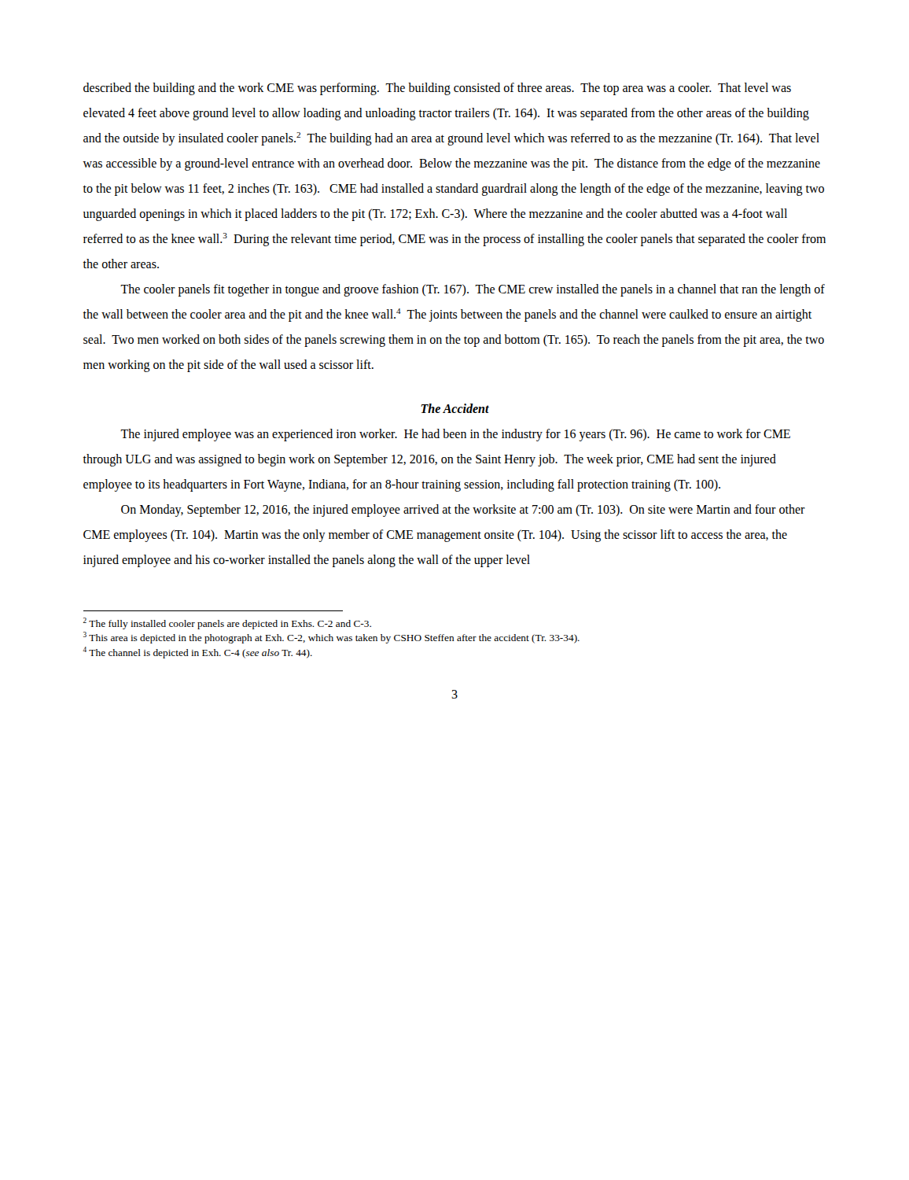described the building and the work CME was performing. The building consisted of three areas. The top area was a cooler. That level was elevated 4 feet above ground level to allow loading and unloading tractor trailers (Tr. 164). It was separated from the other areas of the building and the outside by insulated cooler panels.2 The building had an area at ground level which was referred to as the mezzanine (Tr. 164). That level was accessible by a ground-level entrance with an overhead door. Below the mezzanine was the pit. The distance from the edge of the mezzanine to the pit below was 11 feet, 2 inches (Tr. 163). CME had installed a standard guardrail along the length of the edge of the mezzanine, leaving two unguarded openings in which it placed ladders to the pit (Tr. 172; Exh. C-3). Where the mezzanine and the cooler abutted was a 4-foot wall referred to as the knee wall.3 During the relevant time period, CME was in the process of installing the cooler panels that separated the cooler from the other areas.
The cooler panels fit together in tongue and groove fashion (Tr. 167). The CME crew installed the panels in a channel that ran the length of the wall between the cooler area and the pit and the knee wall.4 The joints between the panels and the channel were caulked to ensure an airtight seal. Two men worked on both sides of the panels screwing them in on the top and bottom (Tr. 165). To reach the panels from the pit area, the two men working on the pit side of the wall used a scissor lift.
The Accident
The injured employee was an experienced iron worker. He had been in the industry for 16 years (Tr. 96). He came to work for CME through ULG and was assigned to begin work on September 12, 2016, on the Saint Henry job. The week prior, CME had sent the injured employee to its headquarters in Fort Wayne, Indiana, for an 8-hour training session, including fall protection training (Tr. 100).
On Monday, September 12, 2016, the injured employee arrived at the worksite at 7:00 am (Tr. 103). On site were Martin and four other CME employees (Tr. 104). Martin was the only member of CME management onsite (Tr. 104). Using the scissor lift to access the area, the injured employee and his co-worker installed the panels along the wall of the upper level
2 The fully installed cooler panels are depicted in Exhs. C-2 and C-3.
3 This area is depicted in the photograph at Exh. C-2, which was taken by CSHO Steffen after the accident (Tr. 33-34).
4 The channel is depicted in Exh. C-4 (see also Tr. 44).
3